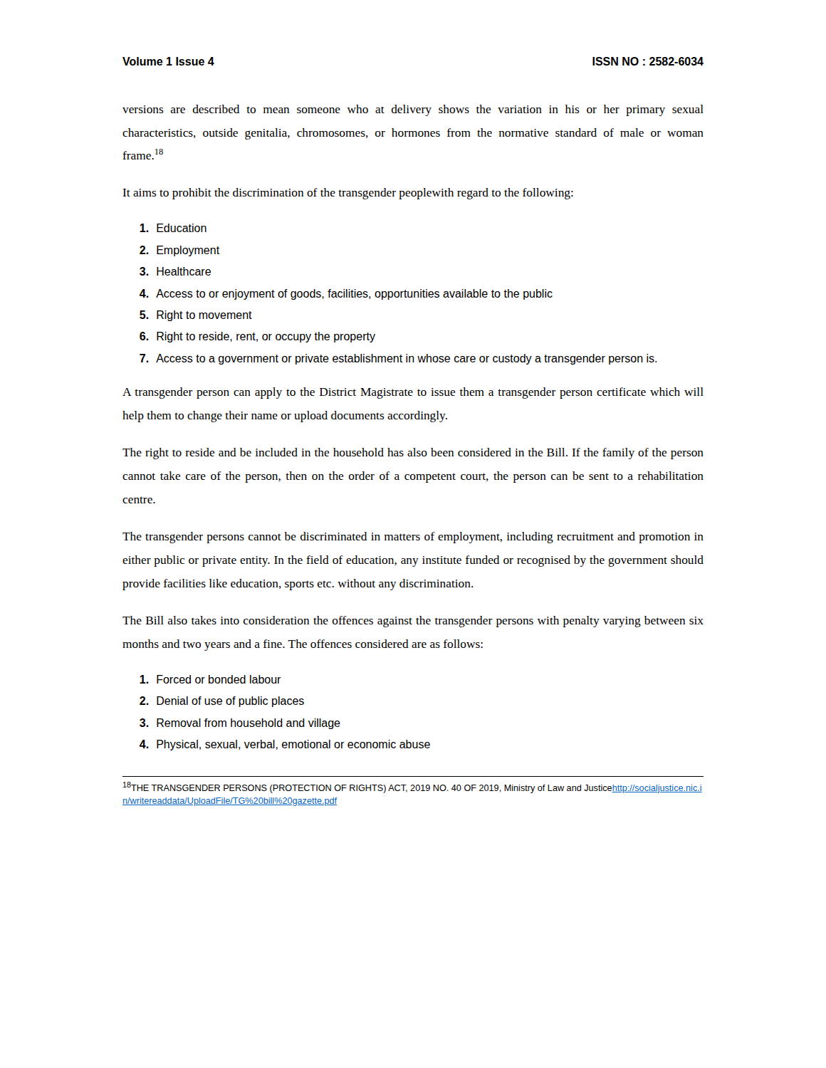Volume 1 Issue 4 ISSN NO : 2582-6034
versions are described to mean someone who at delivery shows the variation in his or her primary sexual characteristics, outside genitalia, chromosomes, or hormones from the normative standard of male or woman frame.18
It aims to prohibit the discrimination of the transgender peoplewith regard to the following:
Education
Employment
Healthcare
Access to or enjoyment of goods, facilities, opportunities available to the public
Right to movement
Right to reside, rent, or occupy the property
Access to a government or private establishment in whose care or custody a transgender person is.
A transgender person can apply to the District Magistrate to issue them a transgender person certificate which will help them to change their name or upload documents accordingly.
The right to reside and be included in the household has also been considered in the Bill. If the family of the person cannot take care of the person, then on the order of a competent court, the person can be sent to a rehabilitation centre.
The transgender persons cannot be discriminated in matters of employment, including recruitment and promotion in either public or private entity. In the field of education, any institute funded or recognised by the government should provide facilities like education, sports etc. without any discrimination.
The Bill also takes into consideration the offences against the transgender persons with penalty varying between six months and two years and a fine. The offences considered are as follows:
Forced or bonded labour
Denial of use of public places
Removal from household and village
Physical, sexual, verbal, emotional or economic abuse
18THE TRANSGENDER PERSONS (PROTECTION OF RIGHTS) ACT, 2019 NO. 40 OF 2019, Ministry of Law and Justicehttp://socialjustice.nic.in/writereaddata/UploadFile/TG%20bill%20gazette.pdf